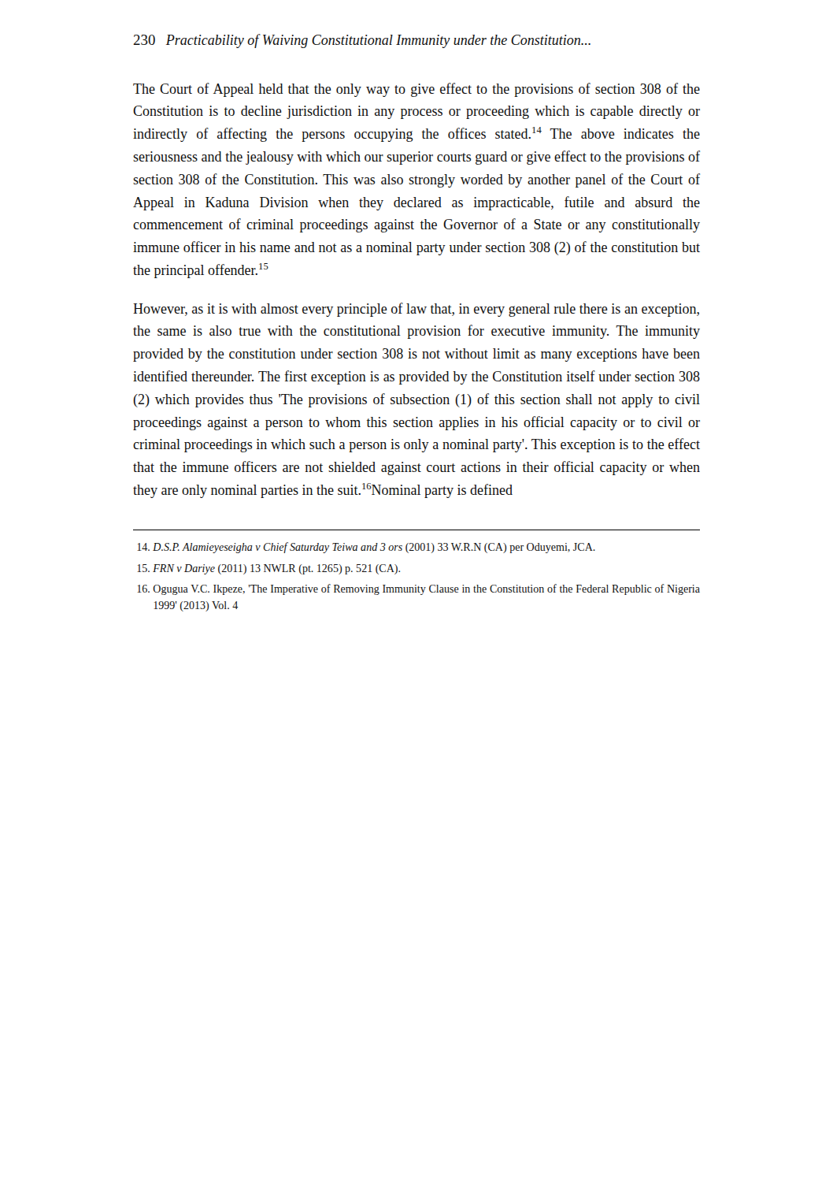230 Practicability of Waiving Constitutional Immunity under the Constitution...
The Court of Appeal held that the only way to give effect to the provisions of section 308 of the Constitution is to decline jurisdiction in any process or proceeding which is capable directly or indirectly of affecting the persons occupying the offices stated.14 The above indicates the seriousness and the jealousy with which our superior courts guard or give effect to the provisions of section 308 of the Constitution. This was also strongly worded by another panel of the Court of Appeal in Kaduna Division when they declared as impracticable, futile and absurd the commencement of criminal proceedings against the Governor of a State or any constitutionally immune officer in his name and not as a nominal party under section 308 (2) of the constitution but the principal offender.15
However, as it is with almost every principle of law that, in every general rule there is an exception, the same is also true with the constitutional provision for executive immunity. The immunity provided by the constitution under section 308 is not without limit as many exceptions have been identified thereunder. The first exception is as provided by the Constitution itself under section 308 (2) which provides thus 'The provisions of subsection (1) of this section shall not apply to civil proceedings against a person to whom this section applies in his official capacity or to civil or criminal proceedings in which such a person is only a nominal party'. This exception is to the effect that the immune officers are not shielded against court actions in their official capacity or when they are only nominal parties in the suit.16Nominal party is defined
D.S.P. Alamieyeseigha v Chief Saturday Teiwa and 3 ors (2001) 33 W.R.N (CA) per Oduyemi, JCA.
FRN v Dariye (2011) 13 NWLR (pt. 1265) p. 521 (CA).
Ogugua V.C. Ikpeze, 'The Imperative of Removing Immunity Clause in the Constitution of the Federal Republic of Nigeria 1999' (2013) Vol. 4